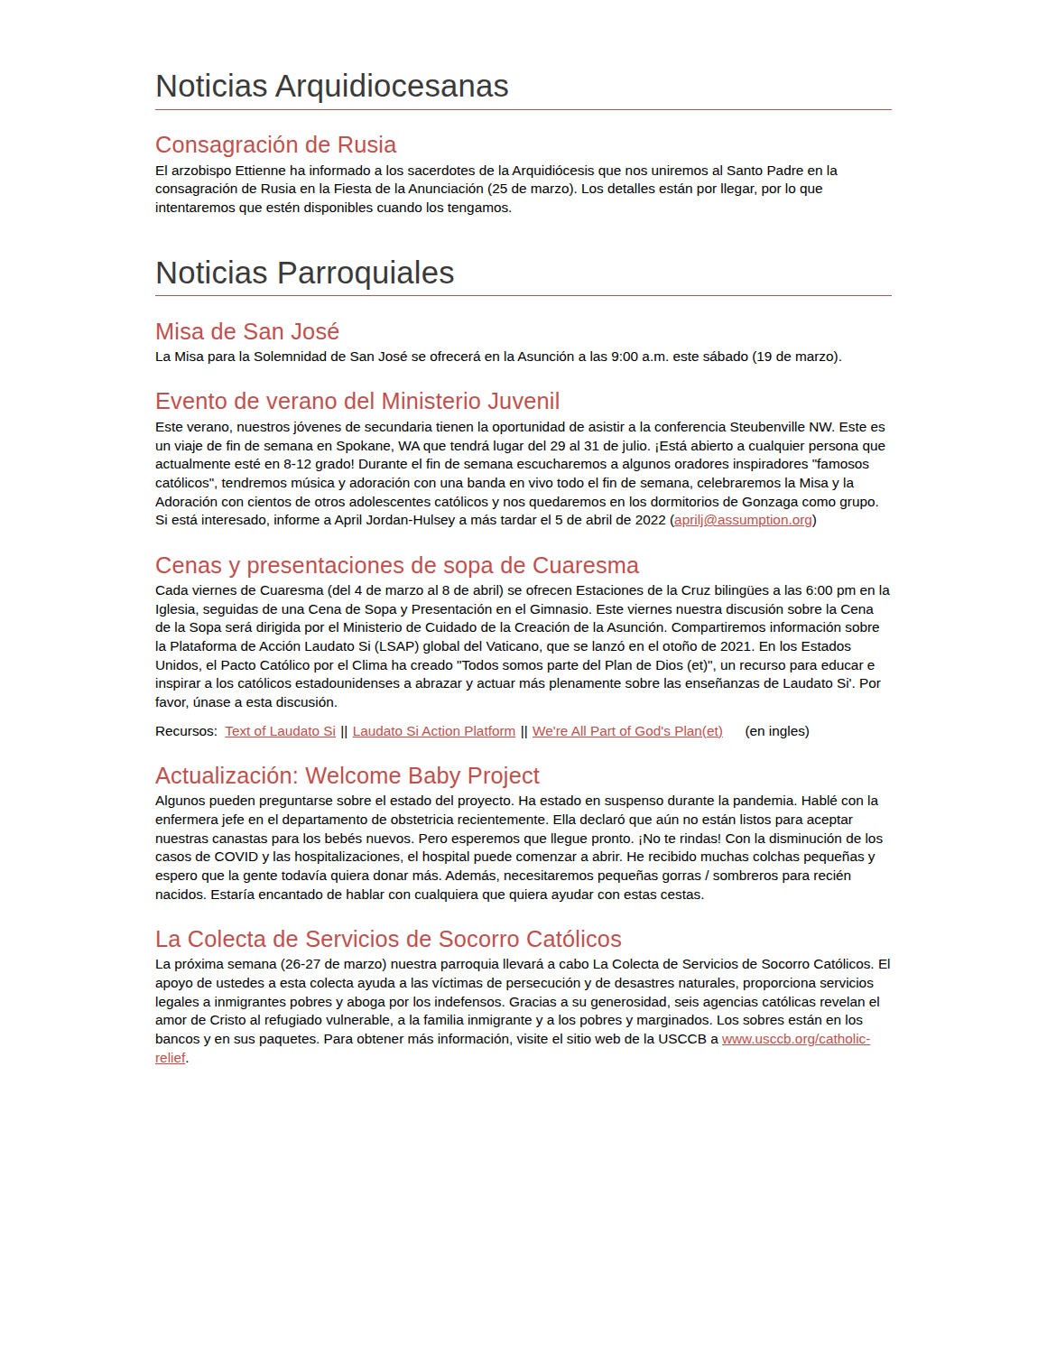Noticias Arquidiocesanas
Consagración de Rusia
El arzobispo Ettienne ha informado a los sacerdotes de la Arquidiócesis que nos uniremos al Santo Padre en la consagración de Rusia en la Fiesta de la Anunciación (25 de marzo). Los detalles están por llegar, por lo que intentaremos que estén disponibles cuando los tengamos.
Noticias Parroquiales
Misa de San José
La Misa para la Solemnidad de San José se ofrecerá en la Asunción a las 9:00 a.m. este sábado (19 de marzo).
Evento de verano del Ministerio Juvenil
Este verano, nuestros jóvenes de secundaria tienen la oportunidad de asistir a la conferencia Steubenville NW. Este es un viaje de fin de semana en Spokane, WA que tendrá lugar del 29 al 31 de julio. ¡Está abierto a cualquier persona que actualmente esté en 8-12 grado! Durante el fin de semana escucharemos a algunos oradores inspiradores "famosos católicos", tendremos música y adoración con una banda en vivo todo el fin de semana, celebraremos la Misa y la Adoración con cientos de otros adolescentes católicos y nos quedaremos en los dormitorios de Gonzaga como grupo. Si está interesado, informe a April Jordan-Hulsey a más tardar el 5 de abril de 2022 (aprilj@assumption.org)
Cenas y presentaciones de sopa de Cuaresma
Cada viernes de Cuaresma (del 4 de marzo al 8 de abril) se ofrecen Estaciones de la Cruz bilingües a las 6:00 pm en la Iglesia, seguidas de una Cena de Sopa y Presentación en el Gimnasio. Este viernes nuestra discusión sobre la Cena de la Sopa será dirigida por el Ministerio de Cuidado de la Creación de la Asunción. Compartiremos información sobre la Plataforma de Acción Laudato Si (LSAP) global del Vaticano, que se lanzó en el otoño de 2021. En los Estados Unidos, el Pacto Católico por el Clima ha creado "Todos somos parte del Plan de Dios (et)", un recurso para educar e inspirar a los católicos estadounidenses a abrazar y actuar más plenamente sobre las enseñanzas de Laudato Si'. Por favor, únase a esta discusión.
Recursos: Text of Laudato Si||Laudato Si Action Platform||We're All Part of God's Plan(et)(en ingles)
Actualización: Welcome Baby Project
Algunos pueden preguntarse sobre el estado del proyecto. Ha estado en suspenso durante la pandemia. Hablé con la enfermera jefe en el departamento de obstetricia recientemente. Ella declaró que aún no están listos para aceptar nuestras canastas para los bebés nuevos. Pero esperemos que llegue pronto. ¡No te rindas! Con la disminución de los casos de COVID y las hospitalizaciones, el hospital puede comenzar a abrir. He recibido muchas colchas pequeñas y espero que la gente todavía quiera donar más. Además, necesitaremos pequeñas gorras / sombreros para recién nacidos. Estaría encantado de hablar con cualquiera que quiera ayudar con estas cestas.
La Colecta de Servicios de Socorro Católicos
La próxima semana (26-27 de marzo) nuestra parroquia llevará a cabo La Colecta de Servicios de Socorro Católicos. El apoyo de ustedes a esta colecta ayuda a las víctimas de persecución y de desastres naturales, proporciona servicios legales a inmigrantes pobres y aboga por los indefensos. Gracias a su generosidad, seis agencias católicas revelan el amor de Cristo al refugiado vulnerable, a la familia inmigrante y a los pobres y marginados. Los sobres están en los bancos y en sus paquetes. Para obtener más información, visite el sitio web de la USCCB a www.usccb.org/catholic-relief.